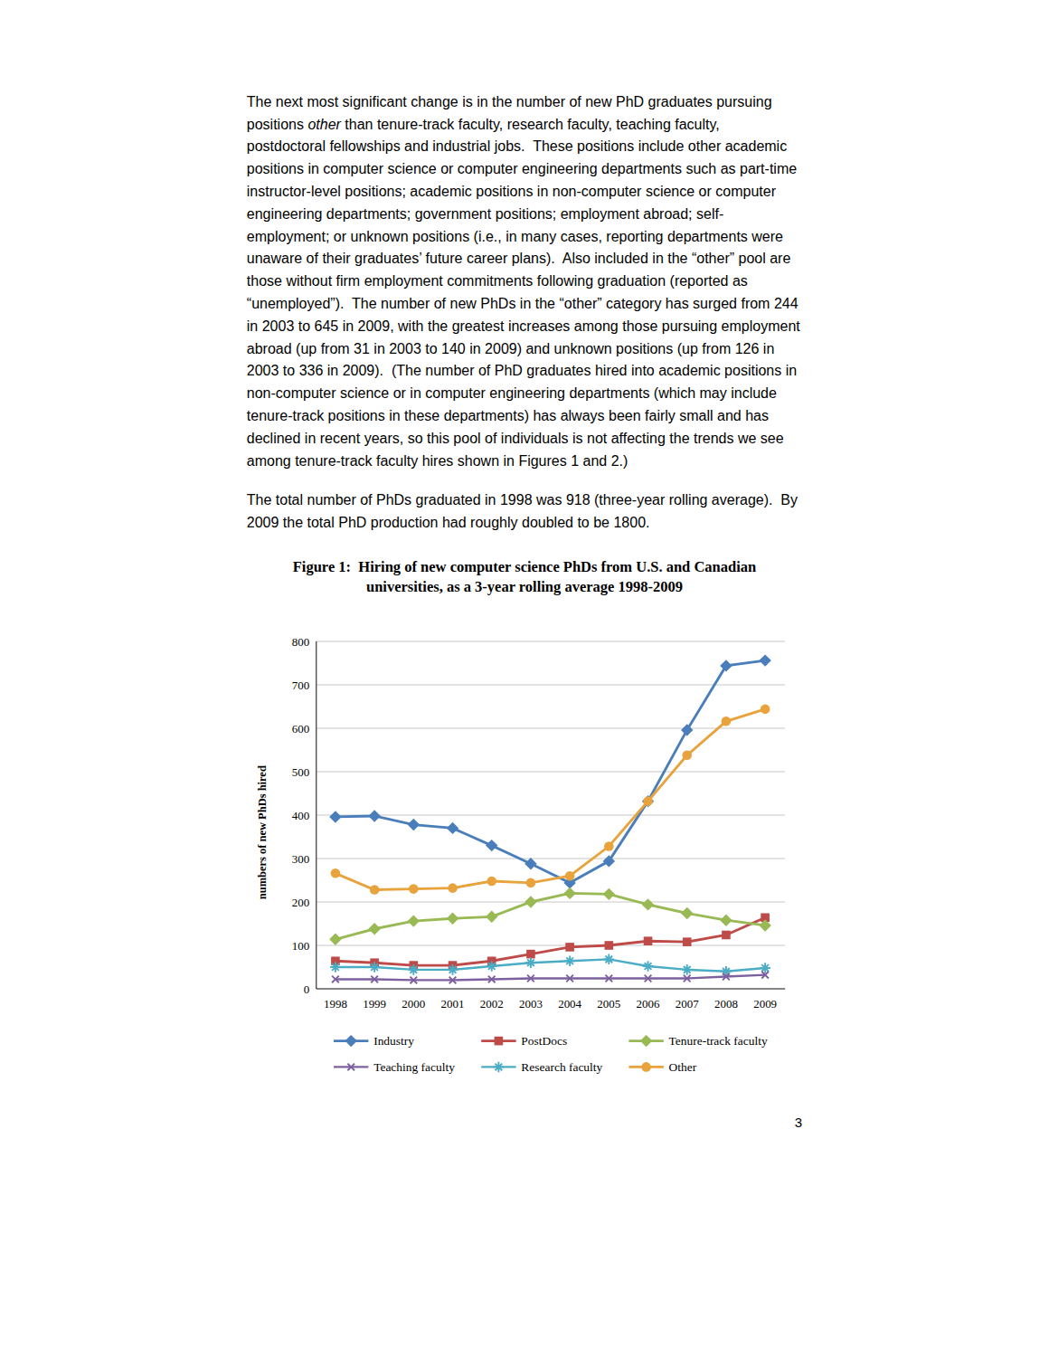The next most significant change is in the number of new PhD graduates pursuing positions other than tenure-track faculty, research faculty, teaching faculty, postdoctoral fellowships and industrial jobs. These positions include other academic positions in computer science or computer engineering departments such as part-time instructor-level positions; academic positions in non-computer science or computer engineering departments; government positions; employment abroad; self-employment; or unknown positions (i.e., in many cases, reporting departments were unaware of their graduates’ future career plans). Also included in the “other” pool are those without firm employment commitments following graduation (reported as “unemployed”). The number of new PhDs in the “other” category has surged from 244 in 2003 to 645 in 2009, with the greatest increases among those pursuing employment abroad (up from 31 in 2003 to 140 in 2009) and unknown positions (up from 126 in 2003 to 336 in 2009). (The number of PhD graduates hired into academic positions in non-computer science or in computer engineering departments (which may include tenure-track positions in these departments) has always been fairly small and has declined in recent years, so this pool of individuals is not affecting the trends we see among tenure-track faculty hires shown in Figures 1 and 2.)
The total number of PhDs graduated in 1998 was 918 (three-year rolling average). By 2009 the total PhD production had roughly doubled to be 1800.
Figure 1: Hiring of new computer science PhDs from U.S. and Canadian universities, as a 3-year rolling average 1998-2009
numbers of new PhDs hired 800 700 600 500 400 300 200 100 0 1998 1999 2000 2001 2002 2003 2004 2005 2006 2007 2008 2009 Industry PostDocs Tenure-track faculty Teaching faculty Research faculty Other
3